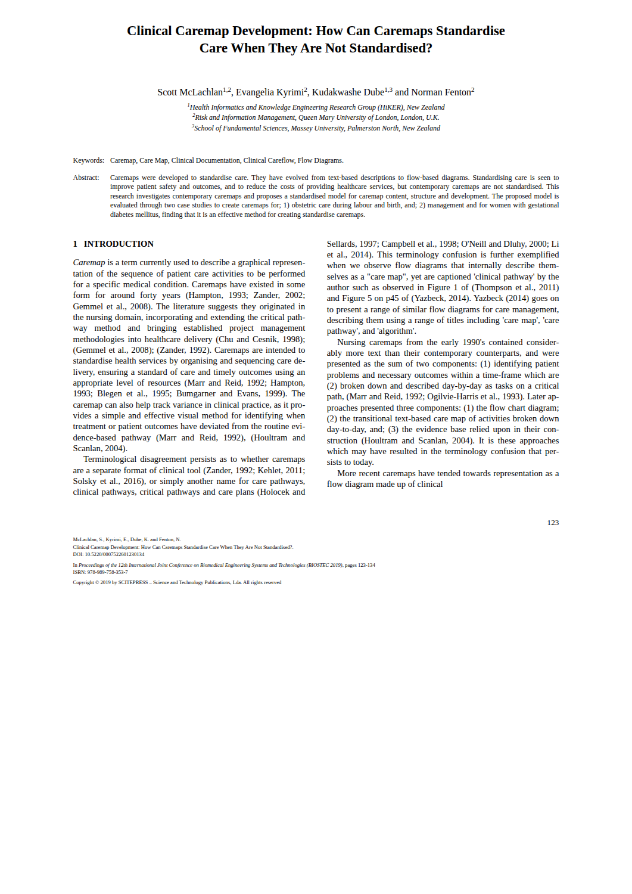Clinical Caremap Development: How Can Caremaps Standardise
Care When They Are Not Standardised?
Scott McLachlan1,2, Evangelia Kyrimi2, Kudakwashe Dube1,3 and Norman Fenton2
1Health Informatics and Knowledge Engineering Research Group (HiKER), New Zealand
2Risk and Information Management, Queen Mary University of London, London, U.K.
3School of Fundamental Sciences, Massey University, Palmerston North, New Zealand
Keywords:
Caremap, Care Map, Clinical Documentation, Clinical Careflow, Flow Diagrams.
Abstract:
Caremaps were developed to standardise care. They have evolved from text-based descriptions to flow-based diagrams. Standardising care is seen to improve patient safety and outcomes, and to reduce the costs of providing healthcare services, but contemporary caremaps are not standardised. This research investigates contemporary caremaps and proposes a standardised model for caremap content, structure and development. The proposed model is evaluated through two case studies to create caremaps for; 1) obstetric care during labour and birth, and; 2) management and for women with gestational diabetes mellitus, finding that it is an effective method for creating standardise caremaps.
1 INTRODUCTION
Caremap is a term currently used to describe a graphical representation of the sequence of patient care activities to be performed for a specific medical condition. Caremaps have existed in some form for around forty years (Hampton, 1993; Zander, 2002; Gemmel et al., 2008). The literature suggests they originated in the nursing domain, incorporating and extending the critical pathway method and bringing established project management methodologies into healthcare delivery (Chu and Cesnik, 1998); (Gemmel et al., 2008); (Zander, 1992). Caremaps are intended to standardise health services by organising and sequencing care delivery, ensuring a standard of care and timely outcomes using an appropriate level of resources (Marr and Reid, 1992; Hampton, 1993; Blegen et al., 1995; Bumgarner and Evans, 1999). The caremap can also help track variance in clinical practice, as it provides a simple and effective visual method for identifying when treatment or patient outcomes have deviated from the routine evidence-based pathway (Marr and Reid, 1992), (Houltram and Scanlan, 2004).
Terminological disagreement persists as to whether caremaps are a separate format of clinical tool (Zander, 1992; Kehlet, 2011; Solsky et al., 2016), or simply another name for care pathways, clinical pathways, critical pathways and care plans (Holocek and Sellards, 1997; Campbell et al., 1998; O'Neill and Dluhy, 2000; Li et al., 2014). This terminology confusion is further exemplified when we observe flow diagrams that internally describe themselves as a "care map", yet are captioned 'clinical pathway' by the author such as observed in Figure 1 of (Thompson et al., 2011) and Figure 5 on p45 of (Yazbeck, 2014). Yazbeck (2014) goes on to present a range of similar flow diagrams for care management, describing them using a range of titles including 'care map', 'care pathway', and 'algorithm'.
Nursing caremaps from the early 1990's contained considerably more text than their contemporary counterparts, and were presented as the sum of two components: (1) identifying patient problems and necessary outcomes within a time-frame which are (2) broken down and described day-by-day as tasks on a critical path, (Marr and Reid, 1992; Ogilvie-Harris et al., 1993). Later approaches presented three components: (1) the flow chart diagram; (2) the transitional text-based care map of activities broken down day-to-day, and; (3) the evidence base relied upon in their construction (Houltram and Scanlan, 2004). It is these approaches which may have resulted in the terminology confusion that persists to today.
More recent caremaps have tended towards representation as a flow diagram made up of clinical
123
McLachlan, S., Kyrimi, E., Dube, K. and Fenton, N.
Clinical Caremap Development: How Can Caremaps Standardise Care When They Are Not Standardised?.
DOI: 10.5220/0007522601230134
In Proceedings of the 12th International Joint Conference on Biomedical Engineering Systems and Technologies (BIOSTEC 2019), pages 123-134
ISBN: 978-989-758-353-7
Copyright © 2019 by SCITEPRESS – Science and Technology Publications, Lda. All rights reserved